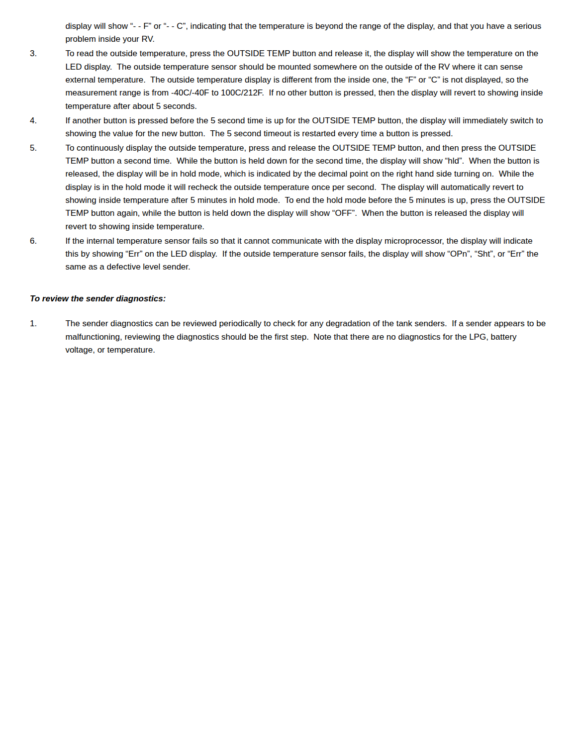display will show “- - F” or “- - C”, indicating that the temperature is beyond the range of the display, and that you have a serious problem inside your RV.
3. To read the outside temperature, press the OUTSIDE TEMP button and release it, the display will show the temperature on the LED display. The outside temperature sensor should be mounted somewhere on the outside of the RV where it can sense external temperature. The outside temperature display is different from the inside one, the “F” or “C” is not displayed, so the measurement range is from -40C/-40F to 100C/212F. If no other button is pressed, then the display will revert to showing inside temperature after about 5 seconds.
4. If another button is pressed before the 5 second time is up for the OUTSIDE TEMP button, the display will immediately switch to showing the value for the new button. The 5 second timeout is restarted every time a button is pressed.
5. To continuously display the outside temperature, press and release the OUTSIDE TEMP button, and then press the OUTSIDE TEMP button a second time. While the button is held down for the second time, the display will show “hld”. When the button is released, the display will be in hold mode, which is indicated by the decimal point on the right hand side turning on. While the display is in the hold mode it will recheck the outside temperature once per second. The display will automatically revert to showing inside temperature after 5 minutes in hold mode. To end the hold mode before the 5 minutes is up, press the OUTSIDE TEMP button again, while the button is held down the display will show “OFF”. When the button is released the display will revert to showing inside temperature.
6. If the internal temperature sensor fails so that it cannot communicate with the display microprocessor, the display will indicate this by showing “Err” on the LED display. If the outside temperature sensor fails, the display will show “OPn”, “Sht”, or “Err” the same as a defective level sender.
To review the sender diagnostics:
1. The sender diagnostics can be reviewed periodically to check for any degradation of the tank senders. If a sender appears to be malfunctioning, reviewing the diagnostics should be the first step. Note that there are no diagnostics for the LPG, battery voltage, or temperature.